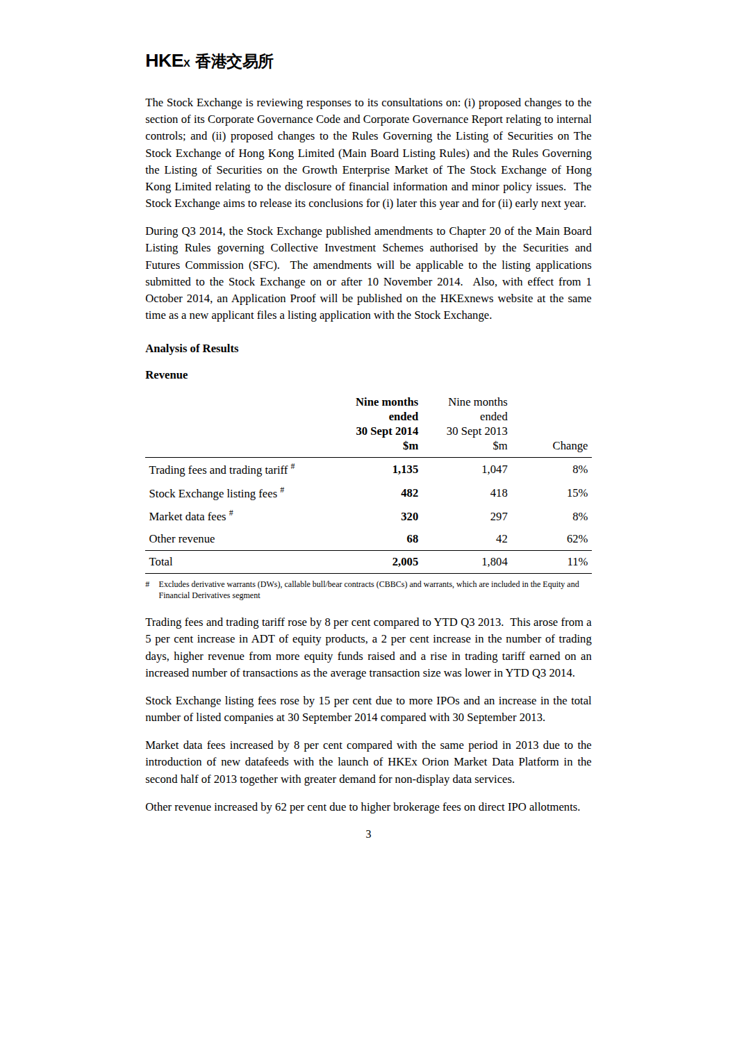HKEX 香港交易所
The Stock Exchange is reviewing responses to its consultations on: (i) proposed changes to the section of its Corporate Governance Code and Corporate Governance Report relating to internal controls; and (ii) proposed changes to the Rules Governing the Listing of Securities on The Stock Exchange of Hong Kong Limited (Main Board Listing Rules) and the Rules Governing the Listing of Securities on the Growth Enterprise Market of The Stock Exchange of Hong Kong Limited relating to the disclosure of financial information and minor policy issues. The Stock Exchange aims to release its conclusions for (i) later this year and for (ii) early next year.
During Q3 2014, the Stock Exchange published amendments to Chapter 20 of the Main Board Listing Rules governing Collective Investment Schemes authorised by the Securities and Futures Commission (SFC). The amendments will be applicable to the listing applications submitted to the Stock Exchange on or after 10 November 2014. Also, with effect from 1 October 2014, an Application Proof will be published on the HKExnews website at the same time as a new applicant files a listing application with the Stock Exchange.
Analysis of Results
Revenue
| | Nine months ended 30 Sept 2014 $m | Nine months ended 30 Sept 2013 $m | Change |
| --- | --- | --- | --- |
| Trading fees and trading tariff # | 1,135 | 1,047 | 8% |
| Stock Exchange listing fees # | 482 | 418 | 15% |
| Market data fees # | 320 | 297 | 8% |
| Other revenue | 68 | 42 | 62% |
| Total | 2,005 | 1,804 | 11% |
#
Excludes derivative warrants (DWs), callable bull/bear contracts (CBBCs) and warrants, which are included in the Equity and Financial Derivatives segment
Trading fees and trading tariff rose by 8 per cent compared to YTD Q3 2013. This arose from a 5 per cent increase in ADT of equity products, a 2 per cent increase in the number of trading days, higher revenue from more equity funds raised and a rise in trading tariff earned on an increased number of transactions as the average transaction size was lower in YTD Q3 2014.
Stock Exchange listing fees rose by 15 per cent due to more IPOs and an increase in the total number of listed companies at 30 September 2014 compared with 30 September 2013.
Market data fees increased by 8 per cent compared with the same period in 2013 due to the introduction of new datafeeds with the launch of HKEx Orion Market Data Platform in the second half of 2013 together with greater demand for non-display data services.
Other revenue increased by 62 per cent due to higher brokerage fees on direct IPO allotments.
3